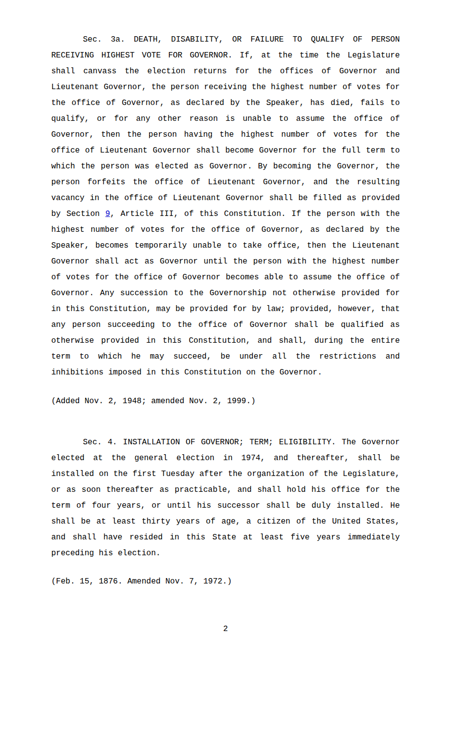Sec. 3a. DEATH, DISABILITY, OR FAILURE TO QUALIFY OF PERSON RECEIVING HIGHEST VOTE FOR GOVERNOR. If, at the time the Legislature shall canvass the election returns for the offices of Governor and Lieutenant Governor, the person receiving the highest number of votes for the office of Governor, as declared by the Speaker, has died, fails to qualify, or for any other reason is unable to assume the office of Governor, then the person having the highest number of votes for the office of Lieutenant Governor shall become Governor for the full term to which the person was elected as Governor. By becoming the Governor, the person forfeits the office of Lieutenant Governor, and the resulting vacancy in the office of Lieutenant Governor shall be filled as provided by Section 9, Article III, of this Constitution. If the person with the highest number of votes for the office of Governor, as declared by the Speaker, becomes temporarily unable to take office, then the Lieutenant Governor shall act as Governor until the person with the highest number of votes for the office of Governor becomes able to assume the office of Governor. Any succession to the Governorship not otherwise provided for in this Constitution, may be provided for by law; provided, however, that any person succeeding to the office of Governor shall be qualified as otherwise provided in this Constitution, and shall, during the entire term to which he may succeed, be under all the restrictions and inhibitions imposed in this Constitution on the Governor.
(Added Nov. 2, 1948; amended Nov. 2, 1999.)
Sec. 4. INSTALLATION OF GOVERNOR; TERM; ELIGIBILITY. The Governor elected at the general election in 1974, and thereafter, shall be installed on the first Tuesday after the organization of the Legislature, or as soon thereafter as practicable, and shall hold his office for the term of four years, or until his successor shall be duly installed. He shall be at least thirty years of age, a citizen of the United States, and shall have resided in this State at least five years immediately preceding his election.
(Feb. 15, 1876. Amended Nov. 7, 1972.)
2